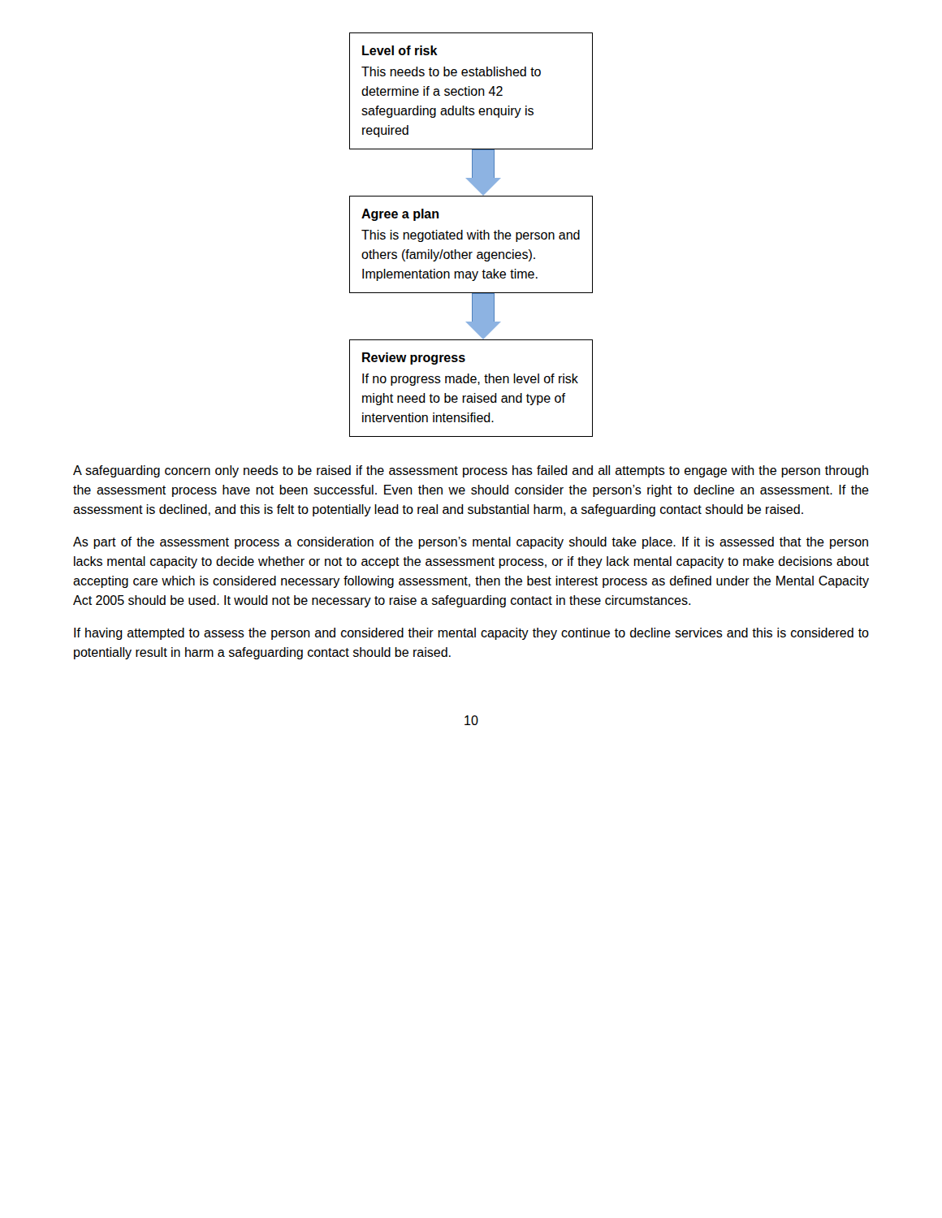Level of risk
This needs to be established to determine if a section 42 safeguarding adults enquiry is required
Agree a plan
This is negotiated with the person and others (family/other agencies). Implementation may take time.
Review progress
If no progress made, then level of risk might need to be raised and type of intervention intensified.
A safeguarding concern only needs to be raised if the assessment process has failed and all attempts to engage with the person through the assessment process have not been successful. Even then we should consider the person’s right to decline an assessment. If the assessment is declined, and this is felt to potentially lead to real and substantial harm, a safeguarding contact should be raised.
As part of the assessment process a consideration of the person’s mental capacity should take place. If it is assessed that the person lacks mental capacity to decide whether or not to accept the assessment process, or if they lack mental capacity to make decisions about accepting care which is considered necessary following assessment, then the best interest process as defined under the Mental Capacity Act 2005 should be used. It would not be necessary to raise a safeguarding contact in these circumstances.
If having attempted to assess the person and considered their mental capacity they continue to decline services and this is considered to potentially result in harm a safeguarding contact should be raised.
10